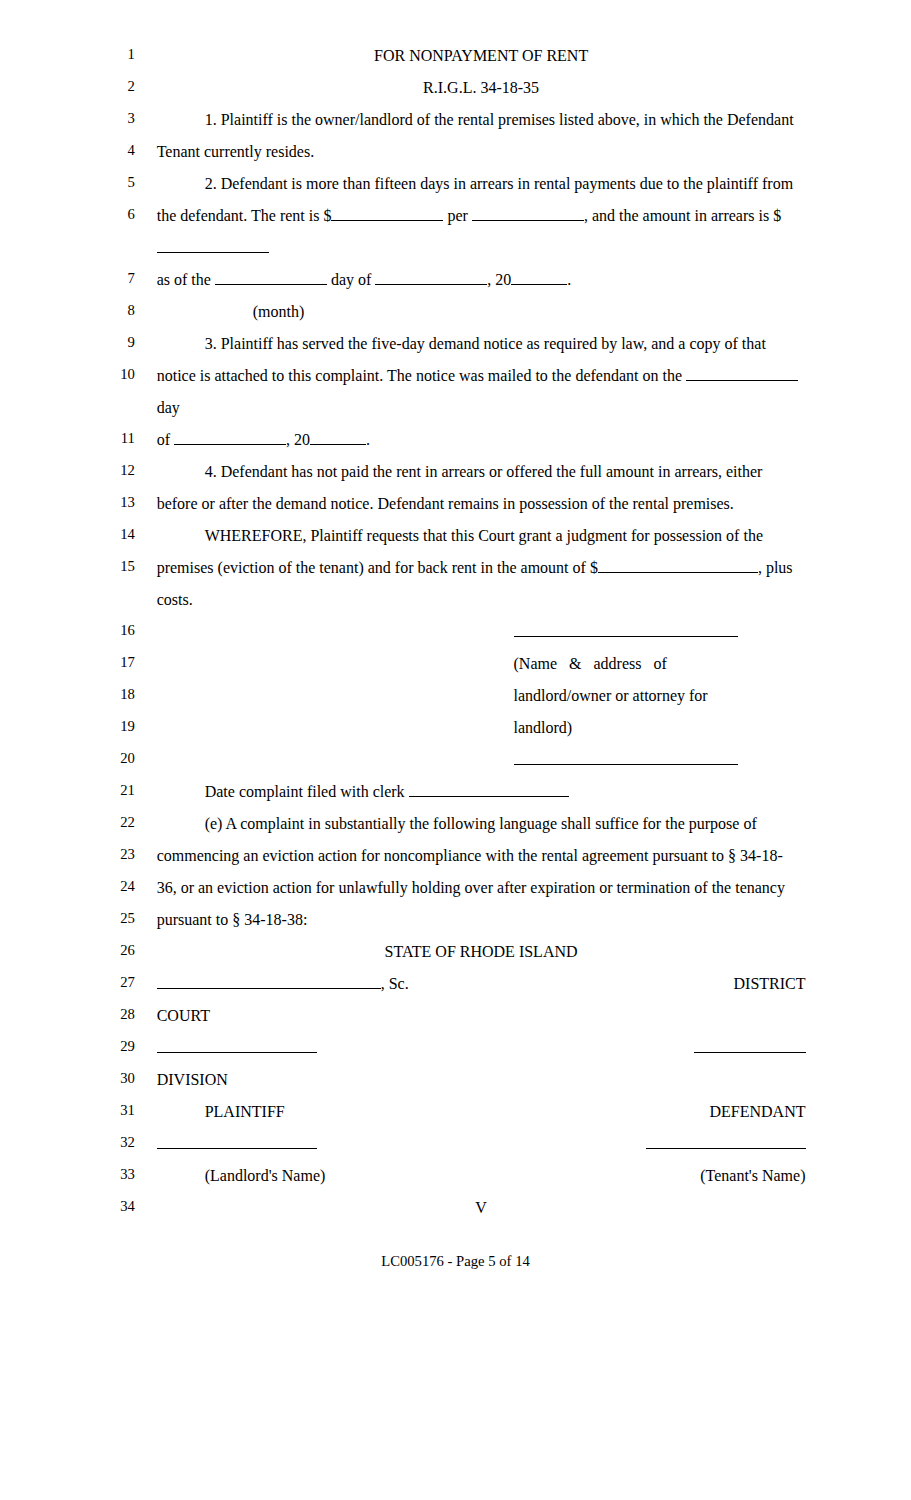FOR NONPAYMENT OF RENT
R.I.G.L. 34-18-35
1. Plaintiff is the owner/landlord of the rental premises listed above, in which the Defendant
Tenant currently resides.
2. Defendant is more than fifteen days in arrears in rental payments due to the plaintiff from
the defendant. The rent is $ per , and the amount in arrears is $
as of the day of , 20 .
(month)
3. Plaintiff has served the five-day demand notice as required by law, and a copy of that
notice is attached to this complaint. The notice was mailed to the defendant on the day
of , 20 .
4. Defendant has not paid the rent in arrears or offered the full amount in arrears, either
before or after the demand notice. Defendant remains in possession of the rental premises.
WHEREFORE, Plaintiff requests that this Court grant a judgment for possession of the
premises (eviction of the tenant) and for back rent in the amount of $ , plus costs.
(Name & address of
landlord/owner or attorney for
landlord)
Date complaint filed with clerk
(e) A complaint in substantially the following language shall suffice for the purpose of
commencing an eviction action for noncompliance with the rental agreement pursuant to § 34-18-
36, or an eviction action for unlawfully holding over after expiration or termination of the tenancy
pursuant to § 34-18-38:
STATE OF RHODE ISLAND
, Sc. DISTRICT
COURT
DIVISION
PLAINTIFF DEFENDANT
(Landlord's Name) (Tenant's Name)
V
LC005176 - Page 5 of 14